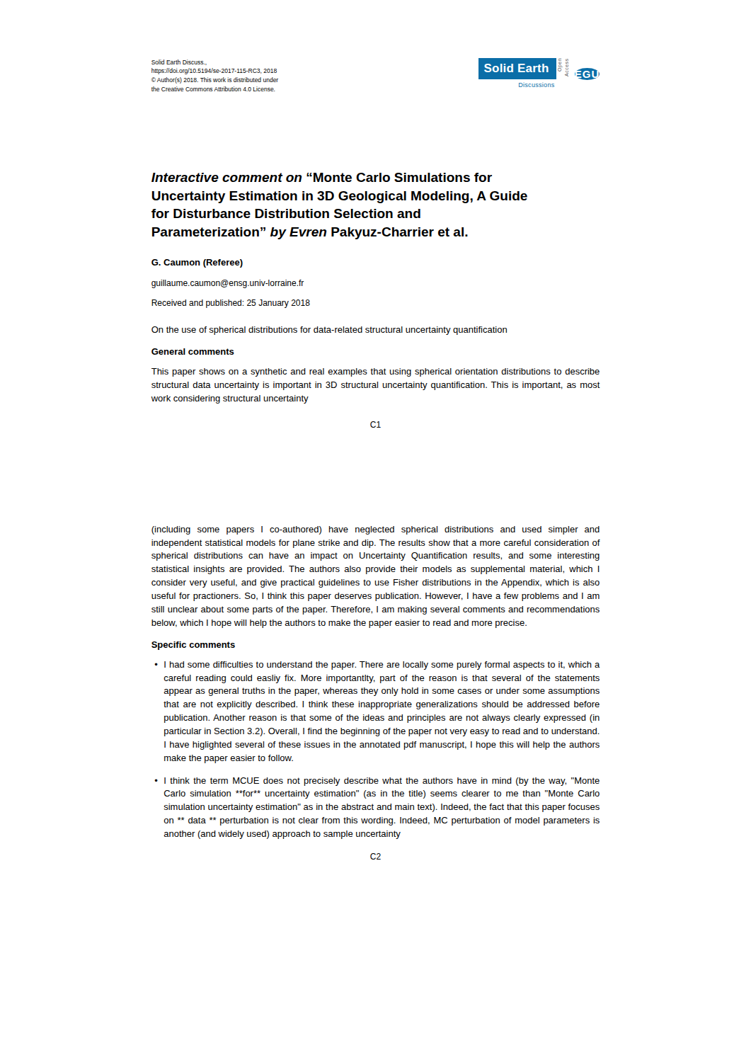Solid Earth Discuss.,
https://doi.org/10.5194/se-2017-115-RC3, 2018
© Author(s) 2018. This work is distributed under
the Creative Commons Attribution 4.0 License.
Solid Earth
Discussions
Open Access EGU
Interactive comment on “Monte Carlo Simulations for Uncertainty Estimation in 3D Geological Modeling, A Guide for Disturbance Distribution Selection and Parameterization” by Evren Pakyuz-Charrier et al.
G. Caumon (Referee)
guillaume.caumon@ensg.univ-lorraine.fr
Received and published: 25 January 2018
On the use of spherical distributions for data-related structural uncertainty quantification
General comments
This paper shows on a synthetic and real examples that using spherical orientation distributions to describe structural data uncertainty is important in 3D structural uncertainty quantification. This is important, as most work considering structural uncertainty
C1
(including some papers I co-authored) have neglected spherical distributions and used simpler and independent statistical models for plane strike and dip. The results show that a more careful consideration of spherical distributions can have an impact on Uncertainty Quantification results, and some interesting statistical insights are provided. The authors also provide their models as supplemental material, which I consider very useful, and give practical guidelines to use Fisher distributions in the Appendix, which is also useful for practioners. So, I think this paper deserves publication. However, I have a few problems and I am still unclear about some parts of the paper. Therefore, I am making several comments and recommendations below, which I hope will help the authors to make the paper easier to read and more precise.
Specific comments
I had some difficulties to understand the paper. There are locally some purely formal aspects to it, which a careful reading could easliy fix. More importantlty, part of the reason is that several of the statements appear as general truths in the paper, whereas they only hold in some cases or under some assumptions that are not explicitly described. I think these inappropriate generalizations should be addressed before publication. Another reason is that some of the ideas and principles are not always clearly expressed (in particular in Section 3.2). Overall, I find the beginning of the paper not very easy to read and to understand. I have higlighted several of these issues in the annotated pdf manuscript, I hope this will help the authors make the paper easier to follow.
I think the term MCUE does not precisely describe what the authors have in mind (by the way, "Monte Carlo simulation **for** uncertainty estimation" (as in the title) seems clearer to me than "Monte Carlo simulation uncertainty estimation" as in the abstract and main text). Indeed, the fact that this paper focuses on ** data ** perturbation is not clear from this wording. Indeed, MC perturbation of model parameters is another (and widely used) approach to sample uncertainty
C2